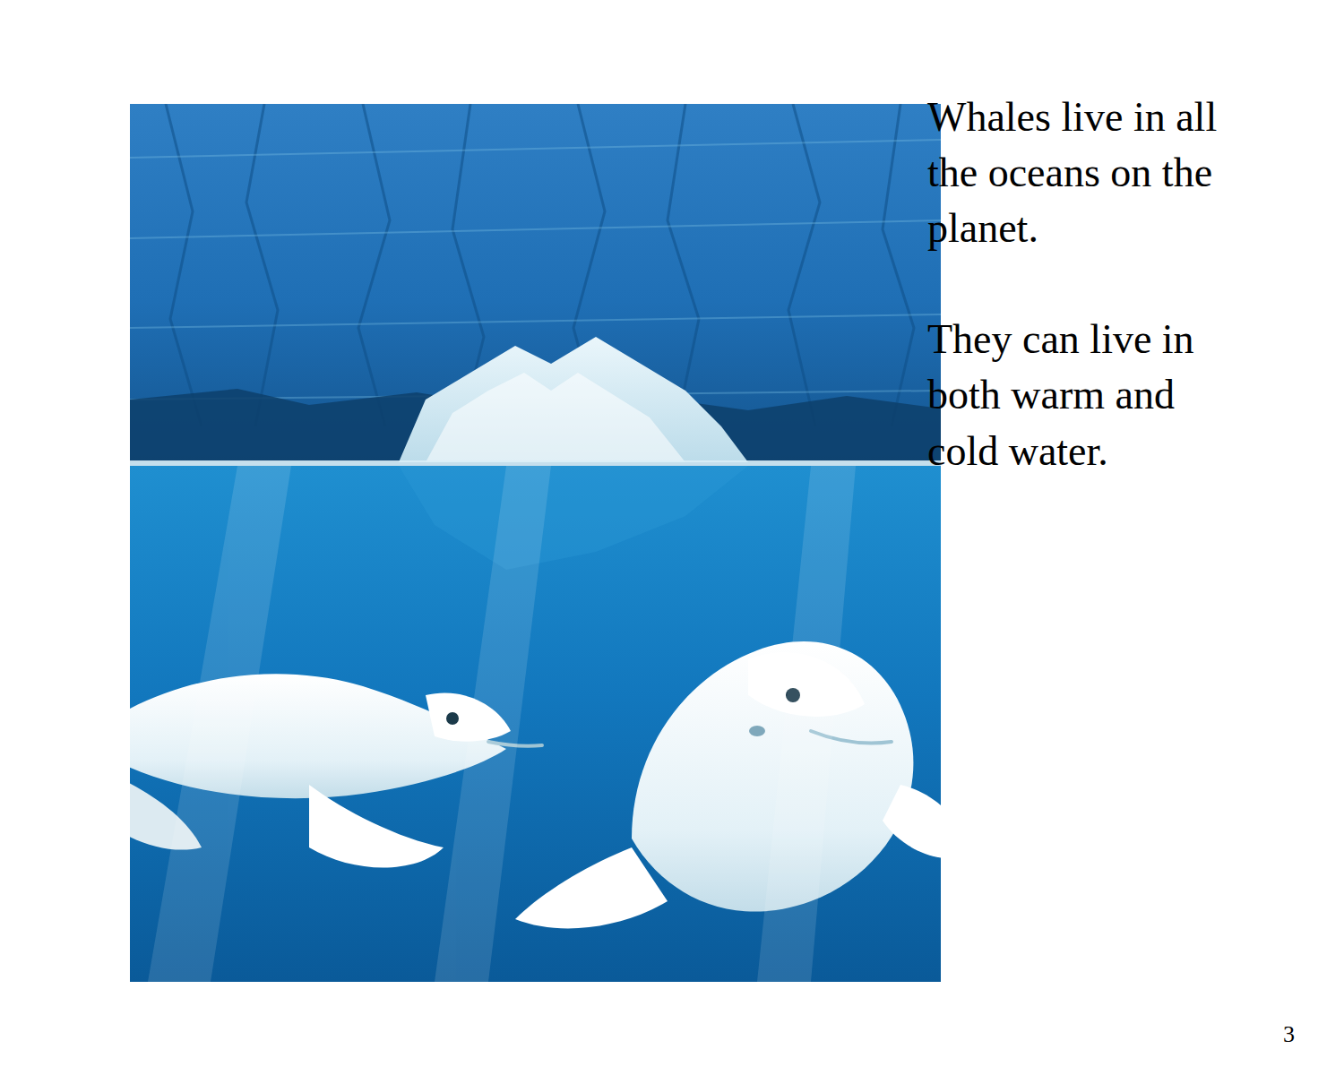Whales live in all the oceans on the planet.
They can live in both warm and cold water.
3